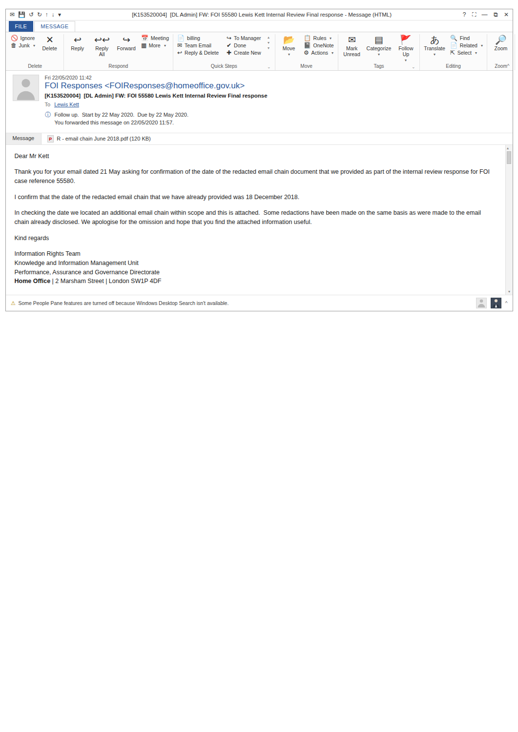✉💾↺↻↑↓▾
[K153520004] [DL Admin] FW: FOI 55580 Lewis Kett Internal Review Final response - Message (HTML)
?⛶—⧉✕
FILE
MESSAGE
🚫Ignore
🗑Junk ▾
✕Delete
Delete
↩Reply
↩↩Reply
All
↪Forward
📅Meeting
▦More ▾
Respond
📄billing
↪To Manager
✉Team Email
✔Done
↩Reply & Delete
✚Create New
▴▾▾
Quick Steps ⌄
📂Move▾
📋Rules ▾
📓OneNote
⚙Actions ▾
Move
✉Mark
Unread
▤Categorize▾
🚩Follow
Up▾
Tags ⌄
あTranslate▾
🔍Find
📄Related ▾
⇱Select ▾
Editing
🔎Zoom
Zoom
^
Fri 22/05/2020 11:42
FOI Responses <FOIResponses@homeoffice.gov.uk>
[K153520004] [DL Admin] FW: FOI 55580 Lewis Kett Internal Review Final response
To Lewis Kett
ⓘ
Follow up. Start by 22 May 2020. Due by 22 May 2020.
You forwarded this message on 22/05/2020 11:57.
Message
R - email chain June 2018.pdf (120 KB)
Dear Mr Kett
Thank you for your email dated 21 May asking for confirmation of the date of the redacted email chain document that we provided as part of the internal review response for FOI case reference 55580.
I confirm that the date of the redacted email chain that we have already provided was 18 December 2018.
In checking the date we located an additional email chain within scope and this is attached. Some redactions have been made on the same basis as were made to the email chain already disclosed. We apologise for the omission and hope that you find the attached information useful.
Kind regards
Information Rights Team
Knowledge and Information Management Unit
Performance, Assurance and Governance Directorate
Home Office | 2 Marsham Street | London SW1P 4DF
▴
▾
⚠ Some People Pane features are turned off because Windows Desktop Search isn't available.
^